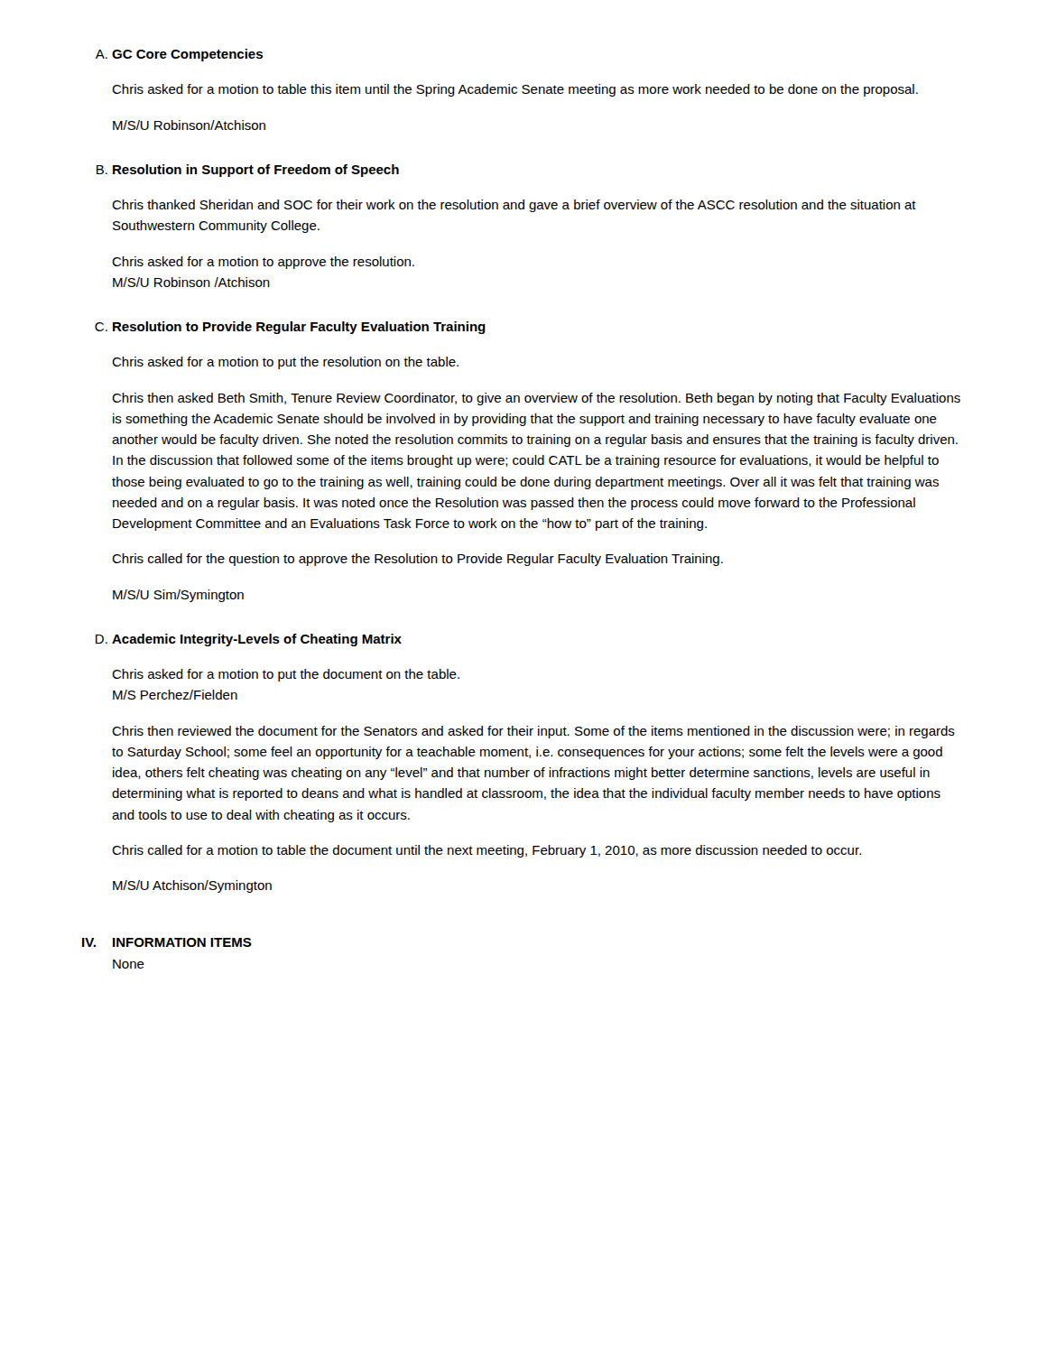GC Core Competencies
Chris asked for a motion to table this item until the Spring Academic Senate meeting as more work needed to be done on the proposal.
M/S/U Robinson/Atchison
Resolution in Support of Freedom of Speech
Chris thanked Sheridan and SOC for their work on the resolution and gave a brief overview of the ASCC resolution and the situation at Southwestern Community College.
Chris asked for a motion to approve the resolution.
M/S/U Robinson /Atchison
Resolution to Provide Regular Faculty Evaluation Training
Chris asked for a motion to put the resolution on the table.
Chris then asked Beth Smith, Tenure Review Coordinator, to give an overview of the resolution. Beth began by noting that Faculty Evaluations is something the Academic Senate should be involved in by providing that the support and training necessary to have faculty evaluate one another would be faculty driven. She noted the resolution commits to training on a regular basis and ensures that the training is faculty driven. In the discussion that followed some of the items brought up were; could CATL be a training resource for evaluations, it would be helpful to those being evaluated to go to the training as well, training could be done during department meetings. Over all it was felt that training was needed and on a regular basis. It was noted once the Resolution was passed then the process could move forward to the Professional Development Committee and an Evaluations Task Force to work on the “how to” part of the training.
Chris called for the question to approve the Resolution to Provide Regular Faculty Evaluation Training.
M/S/U Sim/Symington
Academic Integrity-Levels of Cheating Matrix
Chris asked for a motion to put the document on the table.
M/S Perchez/Fielden
Chris then reviewed the document for the Senators and asked for their input. Some of the items mentioned in the discussion were; in regards to Saturday School; some feel an opportunity for a teachable moment, i.e. consequences for your actions; some felt the levels were a good idea, others felt cheating was cheating on any “level” and that number of infractions might better determine sanctions, levels are useful in determining what is reported to deans and what is handled at classroom, the idea that the individual faculty member needs to have options and tools to use to deal with cheating as it occurs.
Chris called for a motion to table the document until the next meeting, February 1, 2010, as more discussion needed to occur.
M/S/U Atchison/Symington
IV. INFORMATION ITEMS
None